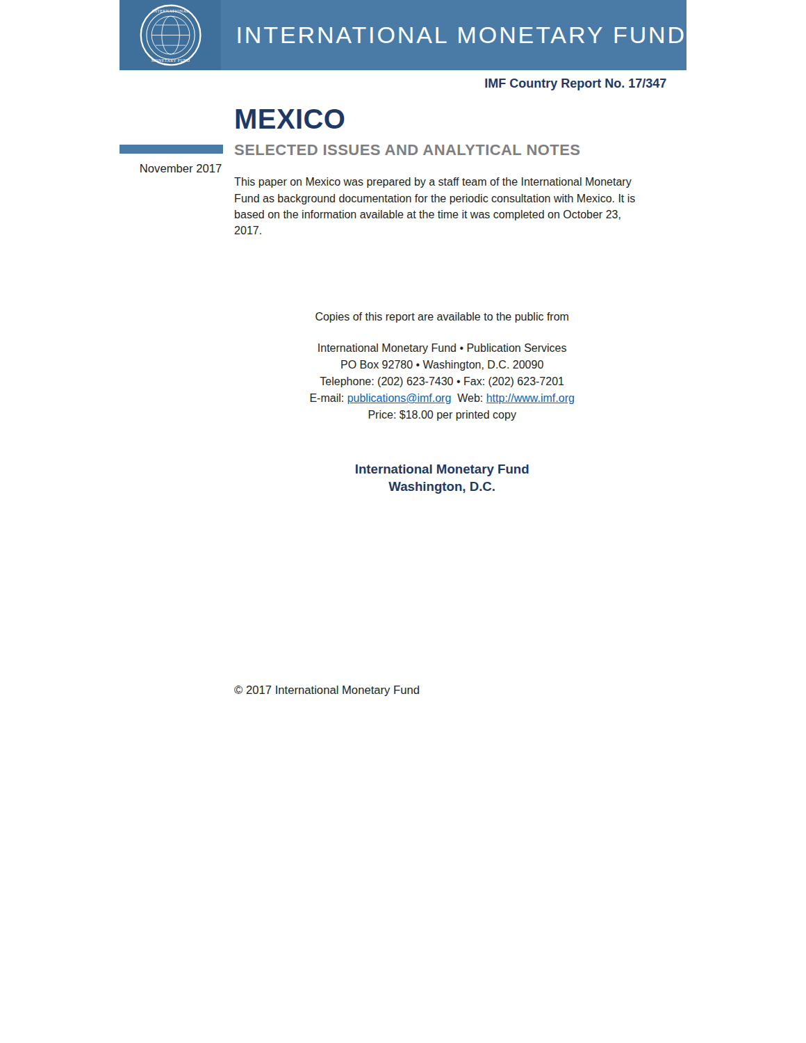INTERNATIONAL MONETARY FUND
INTERNATIONAL MONETARY FUND
IMF Country Report No. 17/347
November 2017
MEXICO
SELECTED ISSUES AND ANALYTICAL NOTES
This paper on Mexico was prepared by a staff team of the International Monetary Fund as background documentation for the periodic consultation with Mexico. It is based on the information available at the time it was completed on October 23, 2017.
Copies of this report are available to the public from
International Monetary Fund • Publication Services
PO Box 92780 • Washington, D.C. 20090
Telephone: (202) 623-7430 • Fax: (202) 623-7201
E-mail: publications@imf.org Web: http://www.imf.org
Price: $18.00 per printed copy
International Monetary Fund
Washington, D.C.
© 2017 International Monetary Fund